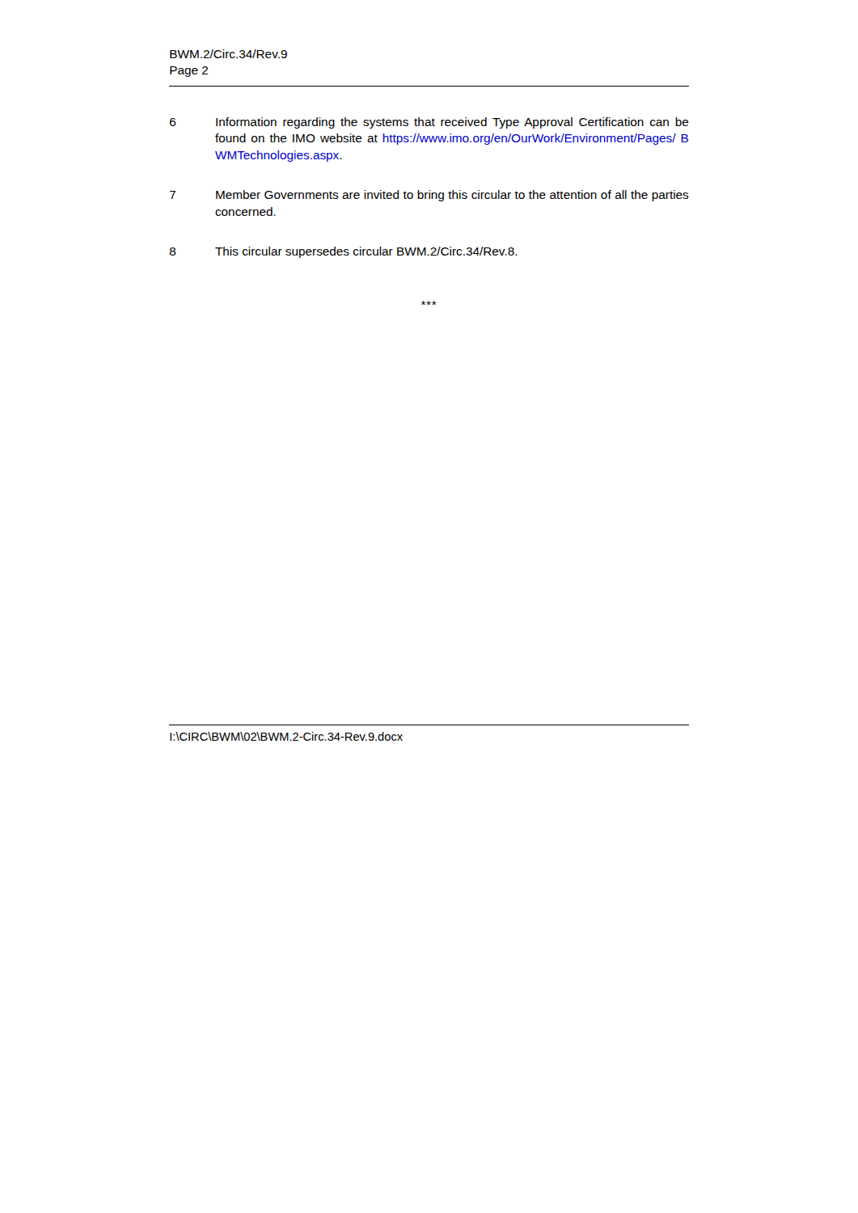BWM.2/Circ.34/Rev.9
Page 2
6
Information regarding the systems that received Type Approval Certification can be found on the IMO website at https://www.imo.org/en/OurWork/Environment/Pages/ BWMTechnologies.aspx.
7
Member Governments are invited to bring this circular to the attention of all the parties concerned.
8
This circular supersedes circular BWM.2/Circ.34/Rev.8.
***
I:\CIRC\BWM\02\BWM.2-Circ.34-Rev.9.docx